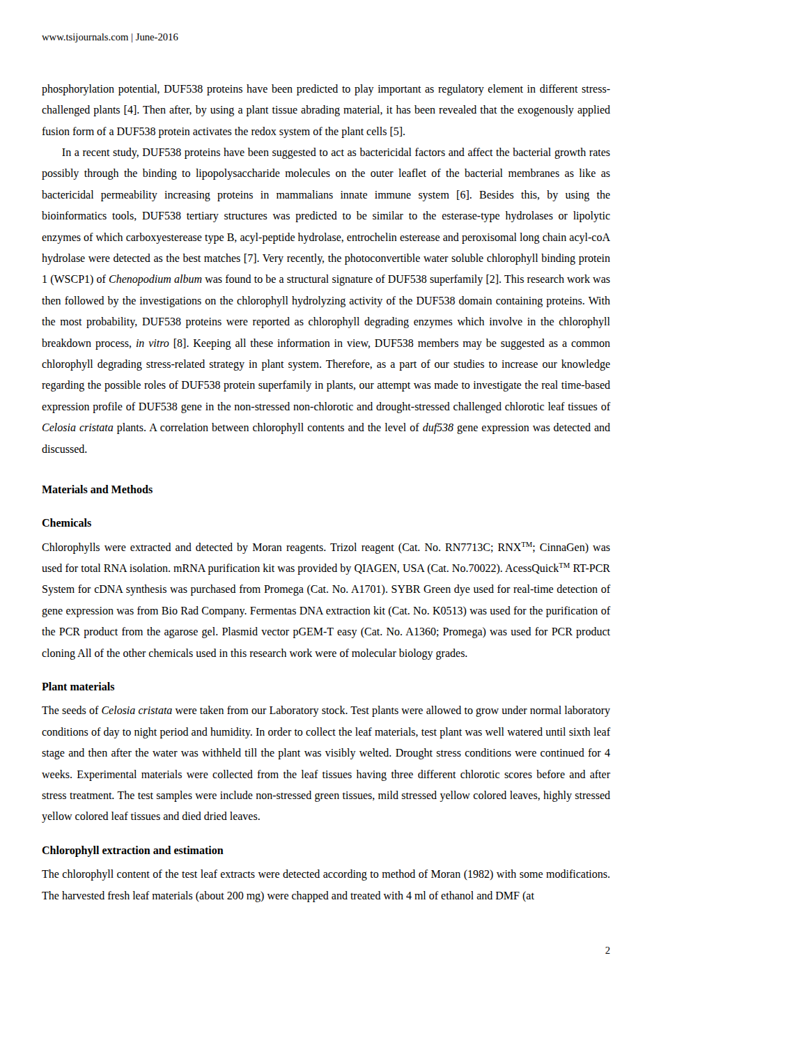www.tsijournals.com | June-2016
phosphorylation potential, DUF538 proteins have been predicted to play important as regulatory element in different stress-challenged plants [4]. Then after, by using a plant tissue abrading material, it has been revealed that the exogenously applied fusion form of a DUF538 protein activates the redox system of the plant cells [5].
In a recent study, DUF538 proteins have been suggested to act as bactericidal factors and affect the bacterial growth rates possibly through the binding to lipopolysaccharide molecules on the outer leaflet of the bacterial membranes as like as bactericidal permeability increasing proteins in mammalians innate immune system [6]. Besides this, by using the bioinformatics tools, DUF538 tertiary structures was predicted to be similar to the esterase-type hydrolases or lipolytic enzymes of which carboxyesterease type B, acyl-peptide hydrolase, entrochelin esterease and peroxisomal long chain acyl-coA hydrolase were detected as the best matches [7]. Very recently, the photoconvertible water soluble chlorophyll binding protein 1 (WSCP1) of Chenopodium album was found to be a structural signature of DUF538 superfamily [2]. This research work was then followed by the investigations on the chlorophyll hydrolyzing activity of the DUF538 domain containing proteins. With the most probability, DUF538 proteins were reported as chlorophyll degrading enzymes which involve in the chlorophyll breakdown process, in vitro [8]. Keeping all these information in view, DUF538 members may be suggested as a common chlorophyll degrading stress-related strategy in plant system. Therefore, as a part of our studies to increase our knowledge regarding the possible roles of DUF538 protein superfamily in plants, our attempt was made to investigate the real time-based expression profile of DUF538 gene in the non-stressed non-chlorotic and drought-stressed challenged chlorotic leaf tissues of Celosia cristata plants. A correlation between chlorophyll contents and the level of duf538 gene expression was detected and discussed.
Materials and Methods
Chemicals
Chlorophylls were extracted and detected by Moran reagents. Trizol reagent (Cat. No. RN7713C; RNXTM; CinnaGen) was used for total RNA isolation. mRNA purification kit was provided by QIAGEN, USA (Cat. No.70022). AcessQuickTM RT-PCR System for cDNA synthesis was purchased from Promega (Cat. No. A1701). SYBR Green dye used for real-time detection of gene expression was from Bio Rad Company. Fermentas DNA extraction kit (Cat. No. K0513) was used for the purification of the PCR product from the agarose gel. Plasmid vector pGEM-T easy (Cat. No. A1360; Promega) was used for PCR product cloning All of the other chemicals used in this research work were of molecular biology grades.
Plant materials
The seeds of Celosia cristata were taken from our Laboratory stock. Test plants were allowed to grow under normal laboratory conditions of day to night period and humidity. In order to collect the leaf materials, test plant was well watered until sixth leaf stage and then after the water was withheld till the plant was visibly welted. Drought stress conditions were continued for 4 weeks. Experimental materials were collected from the leaf tissues having three different chlorotic scores before and after stress treatment. The test samples were include non-stressed green tissues, mild stressed yellow colored leaves, highly stressed yellow colored leaf tissues and died dried leaves.
Chlorophyll extraction and estimation
The chlorophyll content of the test leaf extracts were detected according to method of Moran (1982) with some modifications. The harvested fresh leaf materials (about 200 mg) were chapped and treated with 4 ml of ethanol and DMF (at
2